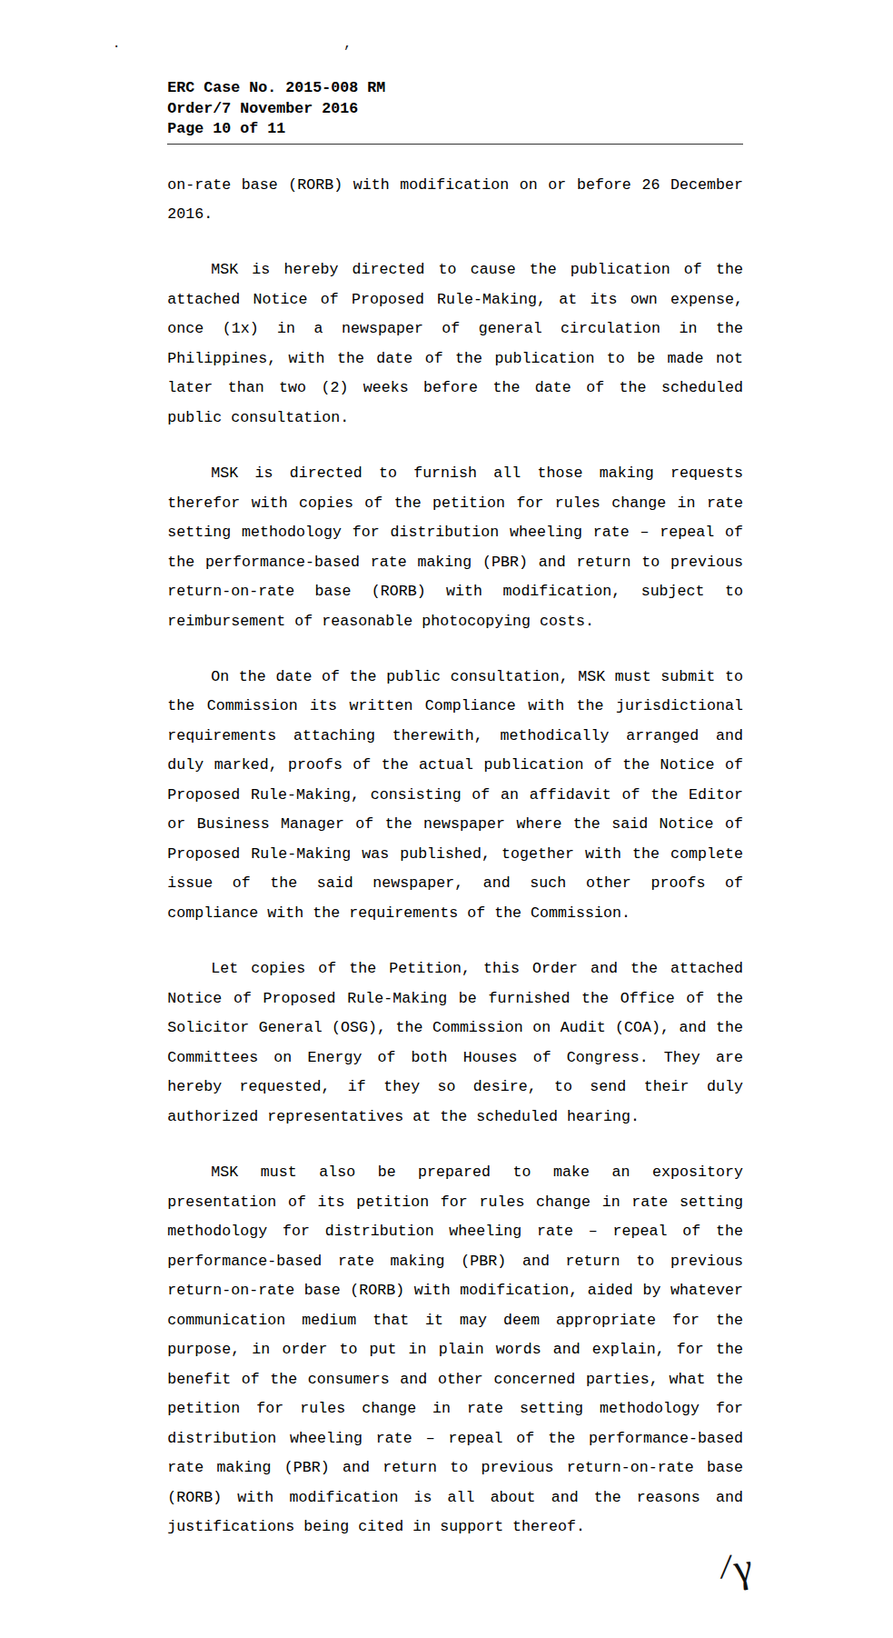. ,
ERC Case No. 2015-008 RM Order/7 November 2016 Page 10 of 11
on-rate base (RORB) with modification on or before 26 December 2016.
MSK is hereby directed to cause the publication of the attached Notice of Proposed Rule-Making, at its own expense, once (1x) in a newspaper of general circulation in the Philippines, with the date of the publication to be made not later than two (2) weeks before the date of the scheduled public consultation.
MSK is directed to furnish all those making requests therefor with copies of the petition for rules change in rate setting methodology for distribution wheeling rate – repeal of the performance-based rate making (PBR) and return to previous return-on-rate base (RORB) with modification, subject to reimbursement of reasonable photocopying costs.
On the date of the public consultation, MSK must submit to the Commission its written Compliance with the jurisdictional requirements attaching therewith, methodically arranged and duly marked, proofs of the actual publication of the Notice of Proposed Rule-Making, consisting of an affidavit of the Editor or Business Manager of the newspaper where the said Notice of Proposed Rule-Making was published, together with the complete issue of the said newspaper, and such other proofs of compliance with the requirements of the Commission.
Let copies of the Petition, this Order and the attached Notice of Proposed Rule-Making be furnished the Office of the Solicitor General (OSG), the Commission on Audit (COA), and the Committees on Energy of both Houses of Congress. They are hereby requested, if they so desire, to send their duly authorized representatives at the scheduled hearing.
MSK must also be prepared to make an expository presentation of its petition for rules change in rate setting methodology for distribution wheeling rate – repeal of the performance-based rate making (PBR) and return to previous return-on-rate base (RORB) with modification, aided by whatever communication medium that it may deem appropriate for the purpose, in order to put in plain words and explain, for the benefit of the consumers and other concerned parties, what the petition for rules change in rate setting methodology for distribution wheeling rate – repeal of the performance-based rate making (PBR) and return to previous return-on-rate base (RORB) with modification is all about and the reasons and justifications being cited in support thereof.
/ γ